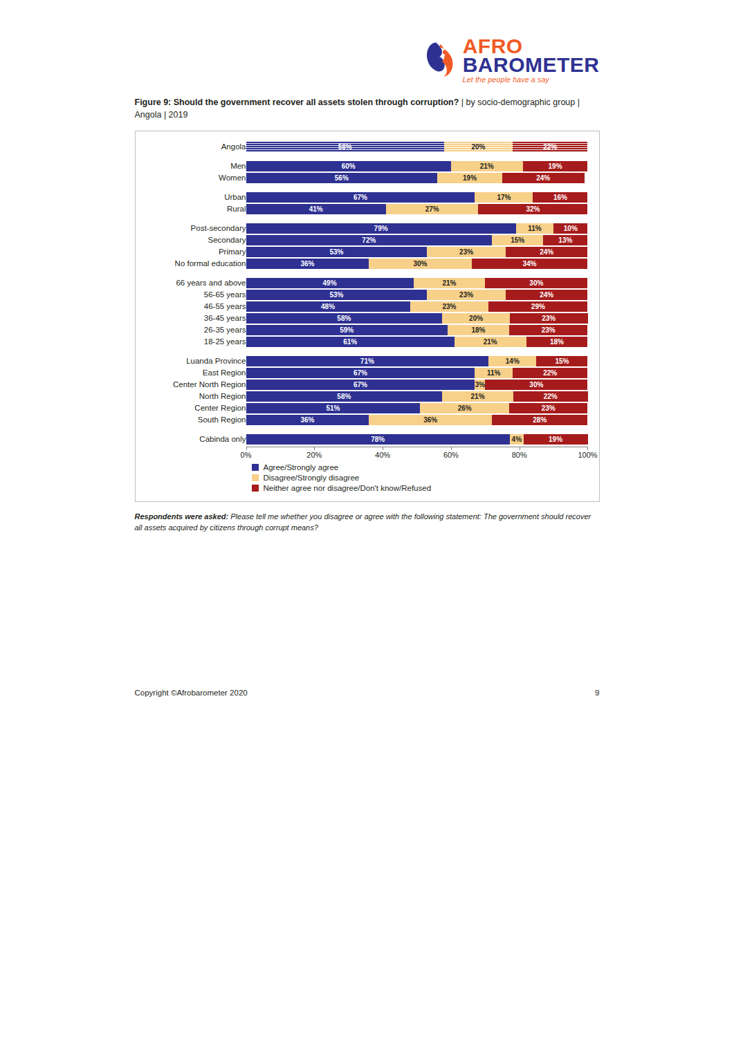AFRO BAROMETER Let the people have a say
Figure 9: Should the government recover all assets stolen through corruption? | by socio-demographic group | Angola | 2019
| Angola | 58% 20% 22% |
| Men | 60% 21% 19% |
| Women | 56% 19% 24% |
| Urban | 67% 17% 16% |
| Rural | 41% 27% 32% |
| Post-secondary | 79% 11% 10% |
| Secondary | 72% 15% 13% |
| Primary | 53% 23% 24% |
| No formal education | 36% 30% 34% |
| 66 years and above | 49% 21% 30% |
| 56-65 years | 53% 23% 24% |
| 46-55 years | 48% 23% 29% |
| 36-45 years | 58% 20% 23% |
| 26-35 years | 59% 18% 23% |
| 18-25 years | 61% 21% 18% |
| Luanda Province | 71% 14% 15% |
| East Region | 67% 11% 22% |
| Center North Region | 67% 3% 30% |
| North Region | 58% 21% 22% |
| Center Region | 51% 26% 23% |
| South Region | 36% 36% 28% |
| Cabinda only | 78% 4% 19% |
| | 0% 20% 40% 60% 80% 100% |
Agree/Strongly agree
Disagree/Strongly disagree
Neither agree nor disagree/Don't know/Refused
Respondents were asked: Please tell me whether you disagree or agree with the following statement: The government should recover all assets acquired by citizens through corrupt means?
Copyright ©Afrobarometer 2020
9